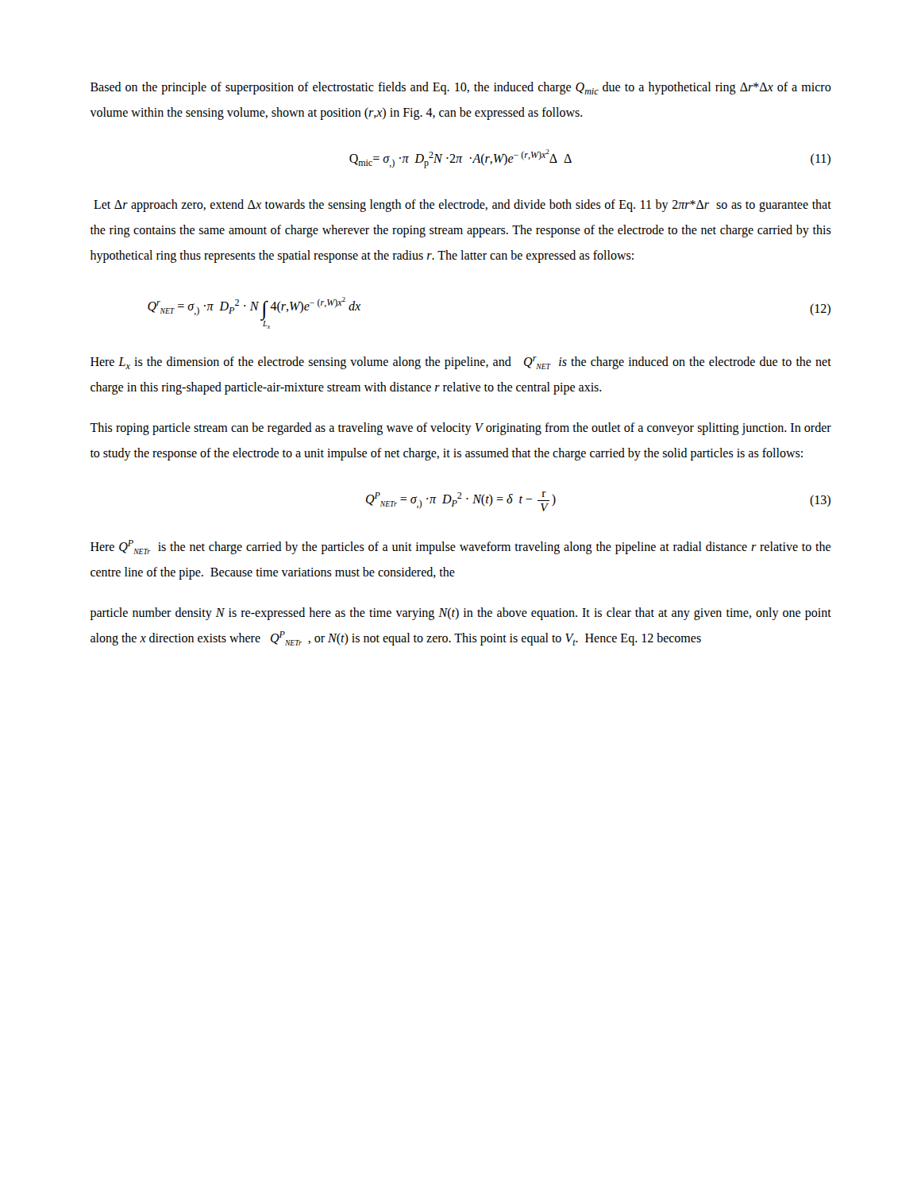Based on the principle of superposition of electrostatic fields and Eq. 10, the induced charge Qmic due to a hypothetical ring Δr*Δx of a micro volume within the sensing volume, shown at position (r,x) in Fig. 4, can be expressed as follows.
Qmic= σ,) ·π Dp2N ·2π ·A(r,W)e− (r,W)x2Δ Δ (11)
Let Δr approach zero, extend Δx towards the sensing length of the electrode, and divide both sides of Eq. 11 by 2πr*Δr so as to guarantee that the ring contains the same amount of charge wherever the roping stream appears. The response of the electrode to the net charge carried by this hypothetical ring thus represents the spatial response at the radius r. The latter can be expressed as follows:
QrNET = σ,) ·π DP2 · N ∫Lx 4(r,W)e− (r,W)x2 dx (12)
Here Lx is the dimension of the electrode sensing volume along the pipeline, and QrNET is the charge induced on the electrode due to the net charge in this ring-shaped particle-air-mixture stream with distance r relative to the central pipe axis.
This roping particle stream can be regarded as a traveling wave of velocity V originating from the outlet of a conveyor splitting junction. In order to study the response of the electrode to a unit impulse of net charge, it is assumed that the charge carried by the solid particles is as follows:
QPNETr = σ,) ·π DP2 · N(t) = δ t − rV) (13)
Here QPNETr is the net charge carried by the particles of a unit impulse waveform traveling along the pipeline at radial distance r relative to the centre line of the pipe. Because time variations must be considered, the
particle number density N is re-expressed here as the time varying N(t) in the above equation. It is clear that at any given time, only one point along the x direction exists where QPNETr , or N(t) is not equal to zero. This point is equal to Vt. Hence Eq. 12 becomes